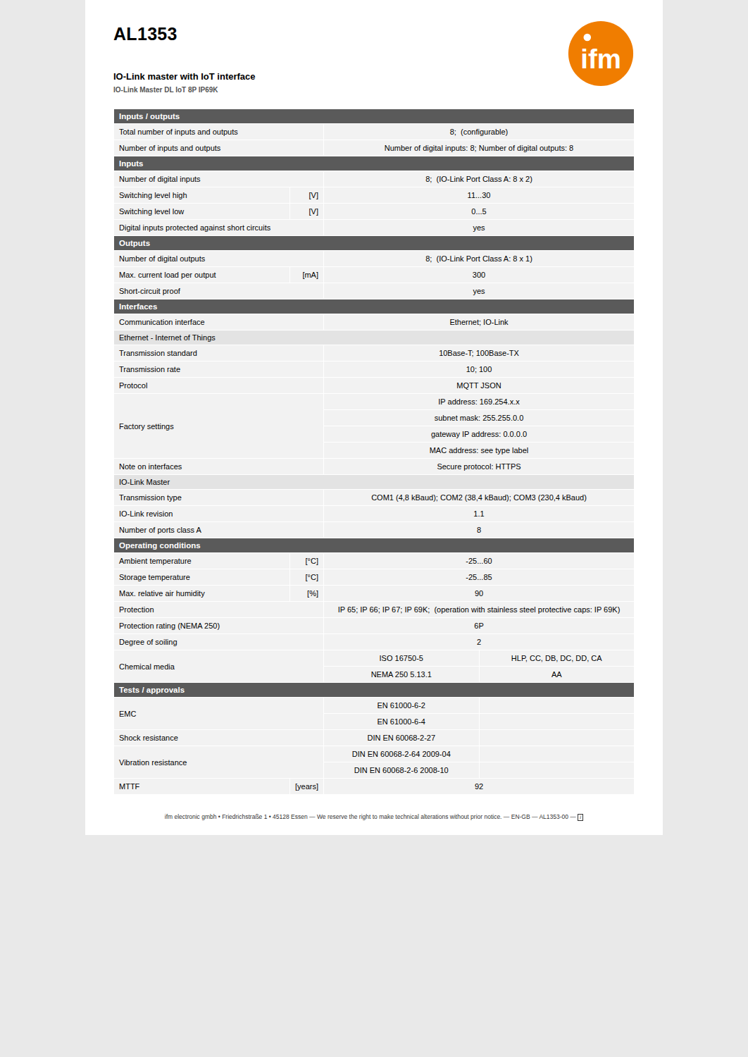AL1353
ifm
IO-Link master with IoT interface
IO-Link Master DL IoT 8P IP69K
| Inputs / outputs |
| Total number of inputs and outputs | 8; (configurable) |
| Number of inputs and outputs | Number of digital inputs: 8; Number of digital outputs: 8 |
| Inputs |
| Number of digital inputs | 8; (IO-Link Port Class A: 8 x 2) |
| Switching level high | [V] | 11...30 |
| Switching level low | [V] | 0...5 |
| Digital inputs protected against short circuits | yes |
| Outputs |
| Number of digital outputs | 8; (IO-Link Port Class A: 8 x 1) |
| Max. current load per output | [mA] | 300 |
| Short-circuit proof | yes |
| Interfaces |
| Communication interface | Ethernet; IO-Link |
| Ethernet - Internet of Things |
| Transmission standard | 10Base-T; 100Base-TX |
| Transmission rate | 10; 100 |
| Protocol | MQTT JSON |
| Factory settings | IP address: 169.254.x.x |
| subnet mask: 255.255.0.0 |
| gateway IP address: 0.0.0.0 |
| MAC address: see type label |
| Note on interfaces | Secure protocol: HTTPS |
| IO-Link Master |
| Transmission type | COM1 (4,8 kBaud); COM2 (38,4 kBaud); COM3 (230,4 kBaud) |
| IO-Link revision | 1.1 |
| Number of ports class A | 8 |
| Operating conditions |
| Ambient temperature | [°C] | -25...60 |
| Storage temperature | [°C] | -25...85 |
| Max. relative air humidity | [%] | 90 |
| Protection | IP 65; IP 66; IP 67; IP 69K; (operation with stainless steel protective caps: IP 69K) |
| Protection rating (NEMA 250) | 6P |
| Degree of soiling | 2 |
| Chemical media | ISO 16750-5 | HLP, CC, DB, DC, DD, CA |
| NEMA 250 5.13.1 | AA |
| Tests / approvals |
| EMC | EN 61000-6-2 | |
| EN 61000-6-4 | |
| Shock resistance | DIN EN 60068-2-27 | |
| Vibration resistance | DIN EN 60068-2-64 2009-04 | |
| DIN EN 60068-2-6 2008-10 | |
| MTTF | [years] | 92 |
ifm electronic gmbh • Friedrichstraße 1 • 45128 Essen — We reserve the right to make technical alterations without prior notice. — EN-GB — AL1353-00 — ⅈ